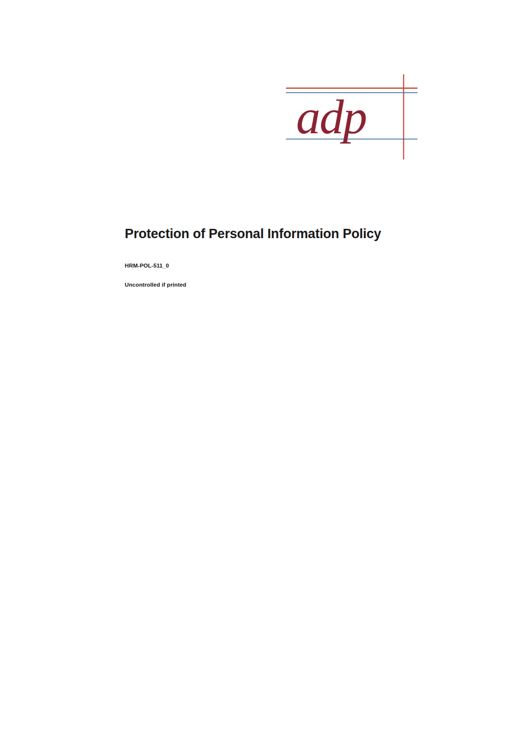adp
Protection of Personal Information Policy
HRM-POL-511_0
Uncontrolled if printed